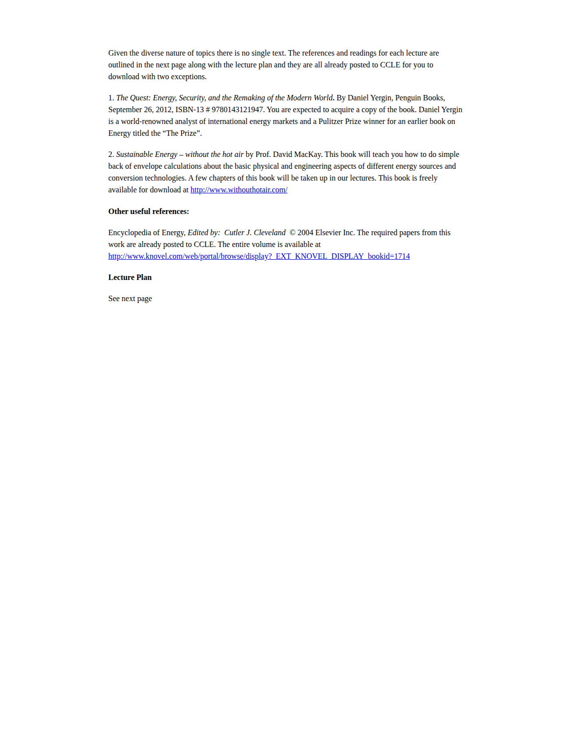Given the diverse nature of topics there is no single text. The references and readings for each lecture are outlined in the next page along with the lecture plan and they are all already posted to CCLE for you to download with two exceptions.
1. The Quest: Energy, Security, and the Remaking of the Modern World. By Daniel Yergin, Penguin Books, September 26, 2012, ISBN-13 # 9780143121947. You are expected to acquire a copy of the book. Daniel Yergin is a world-renowned analyst of international energy markets and a Pulitzer Prize winner for an earlier book on Energy titled the “The Prize”.
2. Sustainable Energy – without the hot air by Prof. David MacKay. This book will teach you how to do simple back of envelope calculations about the basic physical and engineering aspects of different energy sources and conversion technologies. A few chapters of this book will be taken up in our lectures. This book is freely available for download at http://www.withouthotair.com/
Other useful references:
Encyclopedia of Energy, Edited by: Cutler J. Cleveland © 2004 Elsevier Inc. The required papers from this work are already posted to CCLE. The entire volume is available at
http://www.knovel.com/web/portal/browse/display?_EXT_KNOVEL_DISPLAY_bookid=1714
Lecture Plan
See next page